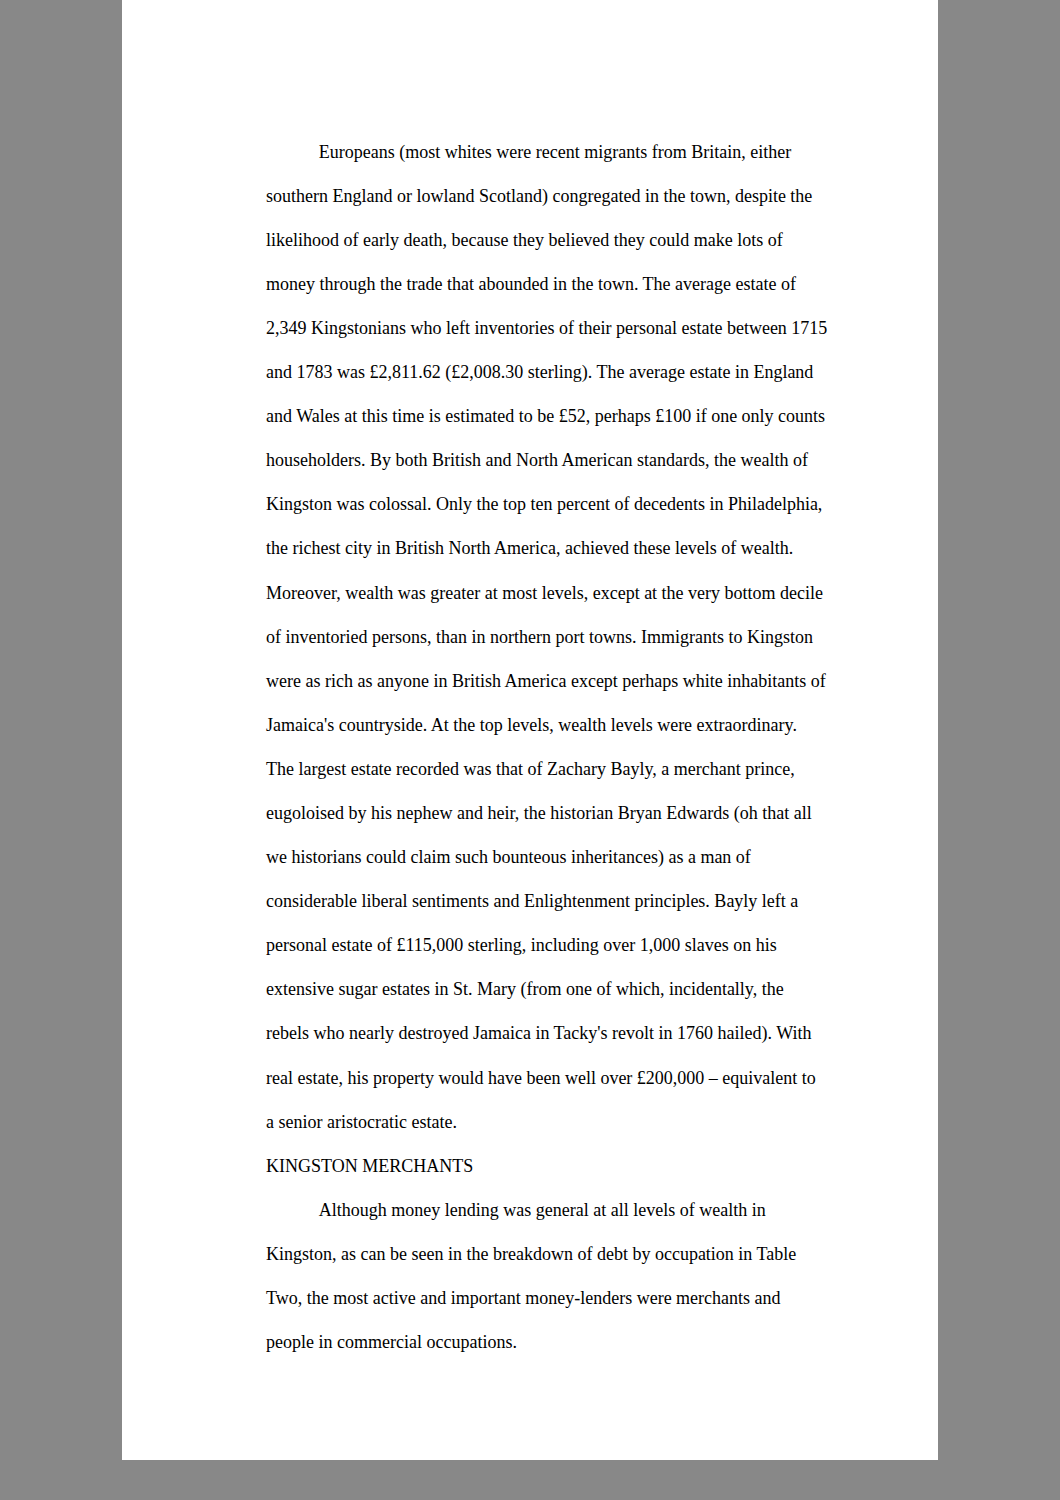Europeans (most whites were recent migrants from Britain, either southern England or lowland Scotland) congregated in the town, despite the likelihood of early death, because they believed they could make lots of money through the trade that abounded in the town. The average estate of 2,349 Kingstonians who left inventories of their personal estate between 1715 and 1783 was £2,811.62 (£2,008.30 sterling). The average estate in England and Wales at this time is estimated to be £52, perhaps £100 if one only counts householders. By both British and North American standards, the wealth of Kingston was colossal. Only the top ten percent of decedents in Philadelphia, the richest city in British North America, achieved these levels of wealth. Moreover, wealth was greater at most levels, except at the very bottom decile of inventoried persons, than in northern port towns. Immigrants to Kingston were as rich as anyone in British America except perhaps white inhabitants of Jamaica's countryside. At the top levels, wealth levels were extraordinary. The largest estate recorded was that of Zachary Bayly, a merchant prince, eugoloised by his nephew and heir, the historian Bryan Edwards (oh that all we historians could claim such bounteous inheritances) as a man of considerable liberal sentiments and Enlightenment principles. Bayly left a personal estate of £115,000 sterling, including over 1,000 slaves on his extensive sugar estates in St. Mary (from one of which, incidentally, the rebels who nearly destroyed Jamaica in Tacky's revolt in 1760 hailed). With real estate, his property would have been well over £200,000 – equivalent to a senior aristocratic estate.
Kingston Merchants
Although money lending was general at all levels of wealth in Kingston, as can be seen in the breakdown of debt by occupation in Table Two, the most active and important money-lenders were merchants and people in commercial occupations.